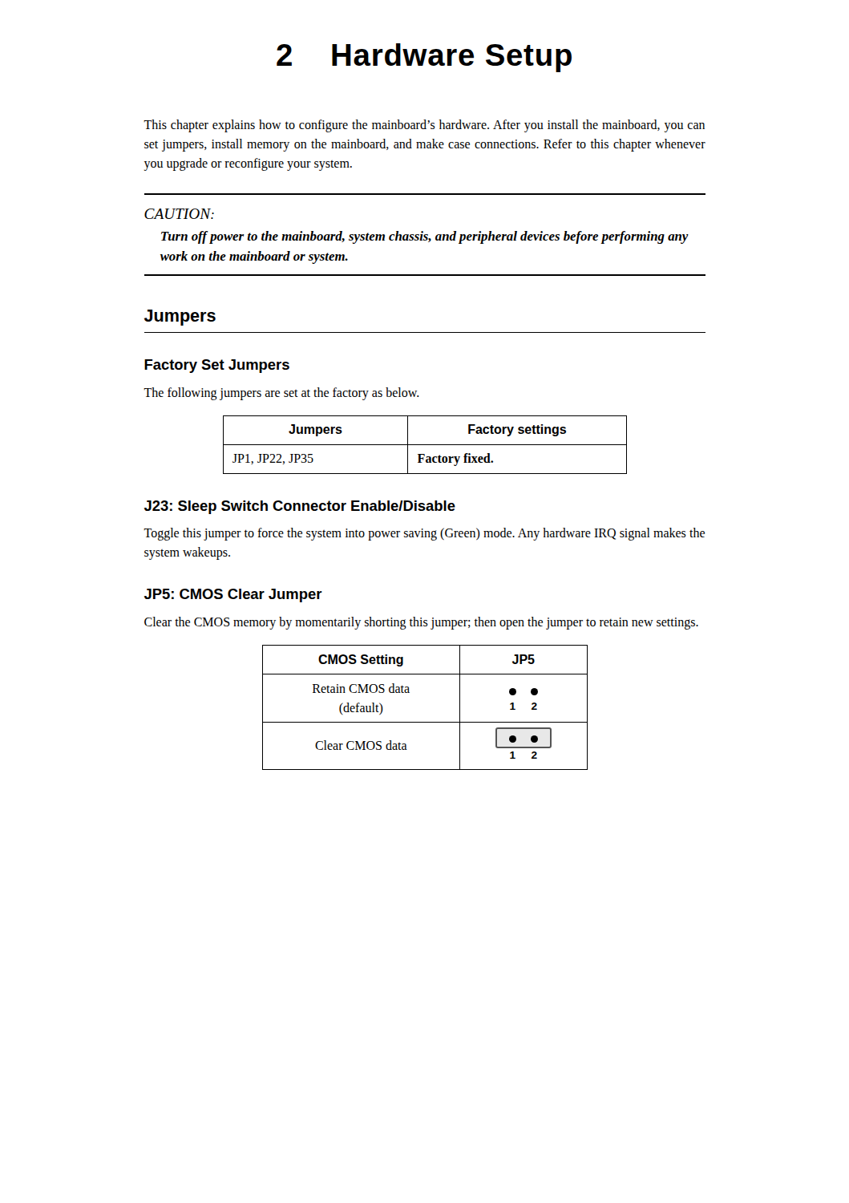2 Hardware Setup
This chapter explains how to configure the mainboard’s hardware. After you install the mainboard, you can set jumpers, install memory on the mainboard, and make case connections. Refer to this chapter whenever you upgrade or reconfigure your system.
CAUTION:Turn off power to the mainboard, system chassis, and peripheral devices before performing any work on the mainboard or system.
Jumpers
Factory Set Jumpers
The following jumpers are set at the factory as below.
| Jumpers | Factory settings |
| --- | --- |
| JP1, JP22, JP35 | Factory fixed. |
J23: Sleep Switch Connector Enable/Disable
Toggle this jumper to force the system into power saving (Green) mode. Any hardware IRQ signal makes the system wakeups.
JP5: CMOS Clear Jumper
Clear the CMOS memory by momentarily shorting this jumper; then open the jumper to retain new settings.
| CMOS Setting | JP5 |
| --- | --- |
| Retain CMOS data (default) | 1 2 |
| Clear CMOS data | 1 2 |